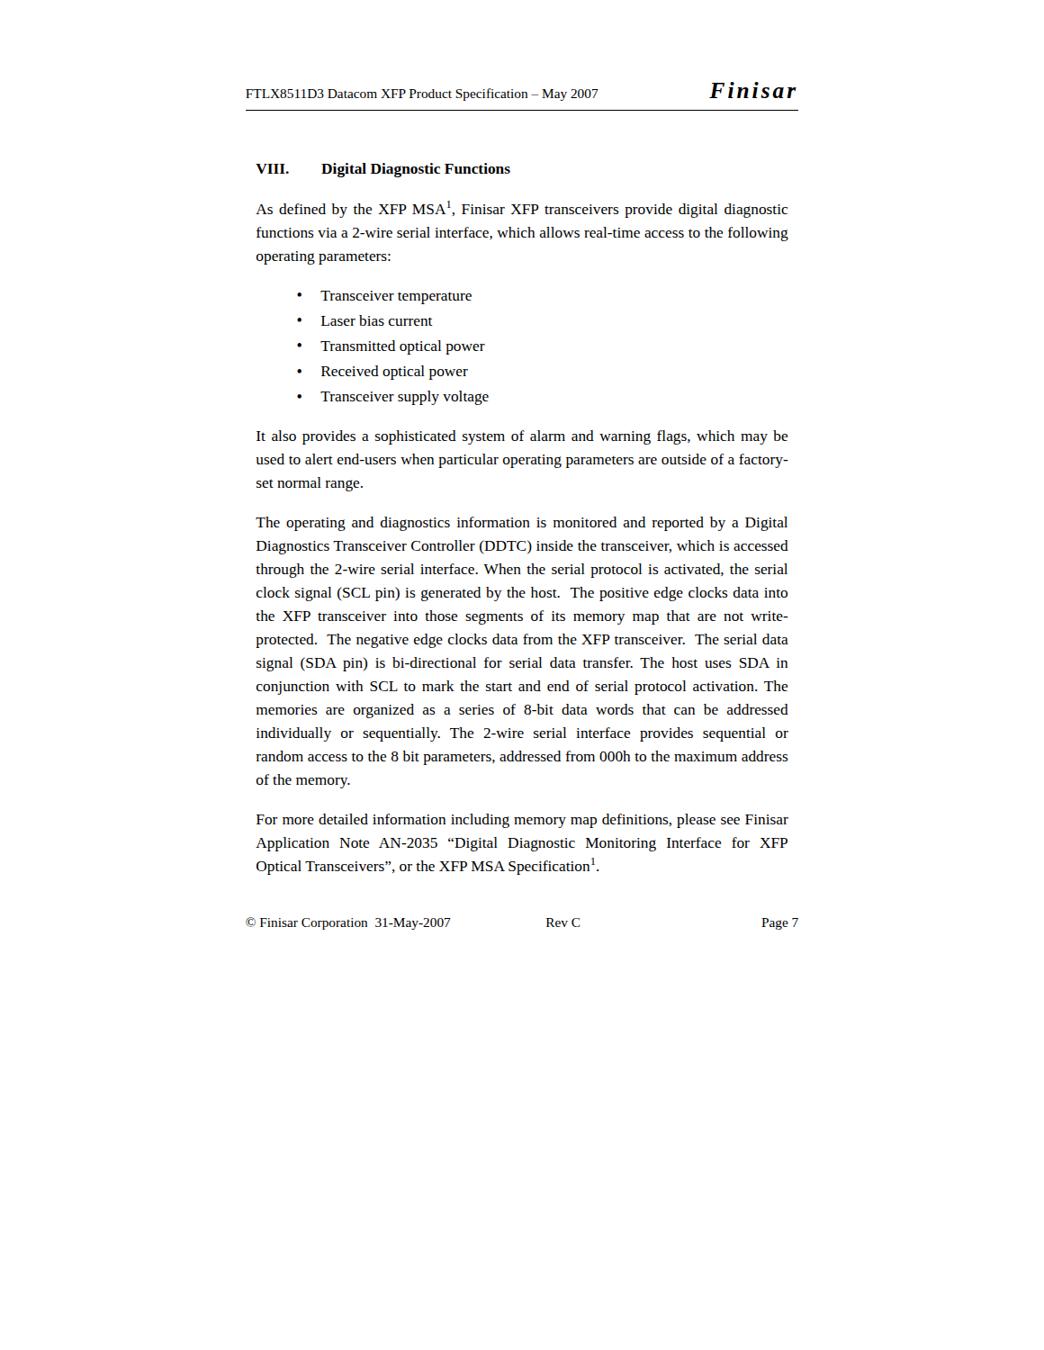FTLX8511D3 Datacom XFP Product Specification – May 2007
Finisar
VIII. Digital Diagnostic Functions
As defined by the XFP MSA1, Finisar XFP transceivers provide digital diagnostic functions via a 2-wire serial interface, which allows real-time access to the following operating parameters:
Transceiver temperature
Laser bias current
Transmitted optical power
Received optical power
Transceiver supply voltage
It also provides a sophisticated system of alarm and warning flags, which may be used to alert end-users when particular operating parameters are outside of a factory-set normal range.
The operating and diagnostics information is monitored and reported by a Digital Diagnostics Transceiver Controller (DDTC) inside the transceiver, which is accessed through the 2-wire serial interface. When the serial protocol is activated, the serial clock signal (SCL pin) is generated by the host. The positive edge clocks data into the XFP transceiver into those segments of its memory map that are not write-protected. The negative edge clocks data from the XFP transceiver. The serial data signal (SDA pin) is bi-directional for serial data transfer. The host uses SDA in conjunction with SCL to mark the start and end of serial protocol activation. The memories are organized as a series of 8-bit data words that can be addressed individually or sequentially. The 2-wire serial interface provides sequential or random access to the 8 bit parameters, addressed from 000h to the maximum address of the memory.
For more detailed information including memory map definitions, please see Finisar Application Note AN-2035 “Digital Diagnostic Monitoring Interface for XFP Optical Transceivers”, or the XFP MSA Specification1.
© Finisar Corporation 31-May-2007
Rev C
Page 7